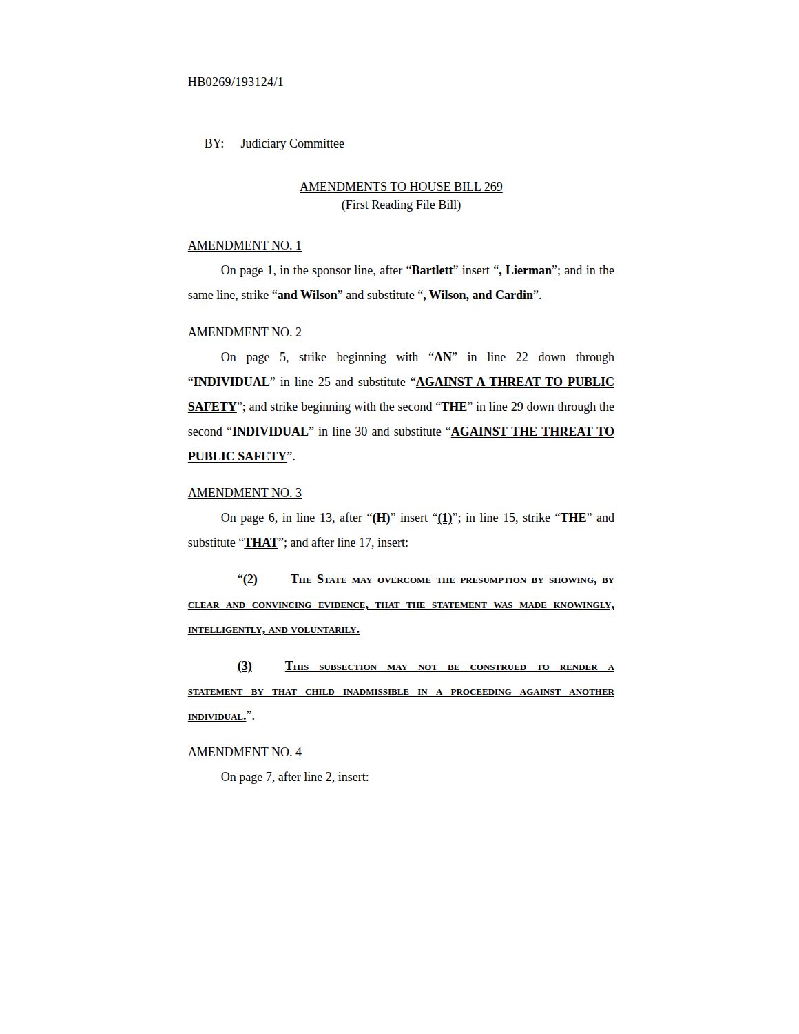HB0269/193124/1
BY: Judiciary Committee
AMENDMENTS TO HOUSE BILL 269 (First Reading File Bill)
AMENDMENT NO. 1
On page 1, in the sponsor line, after “Bartlett” insert “, Lierman”; and in the same line, strike “and Wilson” and substitute “, Wilson, and Cardin”.
AMENDMENT NO. 2
On page 5, strike beginning with “AN” in line 22 down through “INDIVIDUAL” in line 25 and substitute “AGAINST A THREAT TO PUBLIC SAFETY”; and strike beginning with the second “THE” in line 29 down through the second “INDIVIDUAL” in line 30 and substitute “AGAINST THE THREAT TO PUBLIC SAFETY”.
AMENDMENT NO. 3
On page 6, in line 13, after “(H)” insert “(1)”; in line 15, strike “THE” and substitute “THAT”; and after line 17, insert:
“(2) The State may overcome the presumption by showing, by clear and convincing evidence, that the statement was made knowingly, intelligently, and voluntarily.
(3) This subsection may not be construed to render a statement by that child inadmissible in a proceeding against another individual.”.
AMENDMENT NO. 4
On page 7, after line 2, insert: